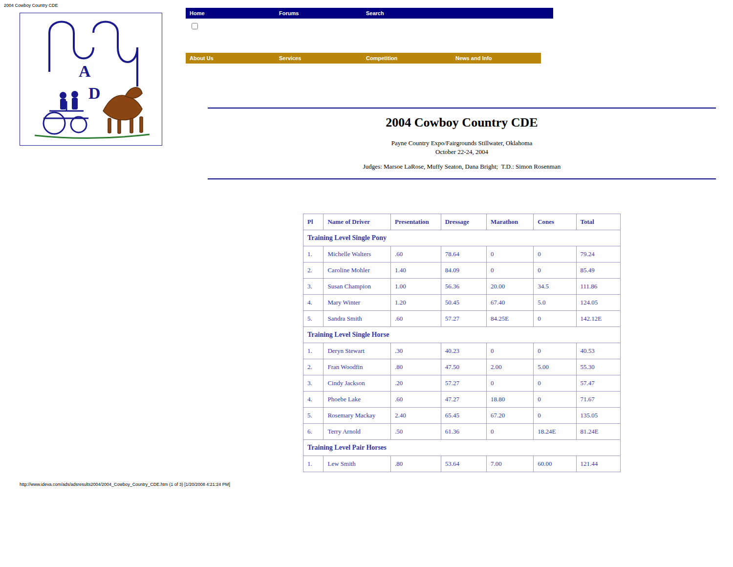2004 Cowboy Country CDE
| A D S | / Home / Forums / Search / / / / About Us / Services / Competition / News and Info / / 2004 Cowboy Country CDE Payne Country Expo/Fairgrounds Stillwater, Oklahoma October 22-24, 2004 Judges: Marsoe LaRose, Muffy Seaton, Dana Bright; T.D.: Simon Rosenman / Pl / Name of Driver / Presentation / Dressage / Marathon / Cones / Total / / --- / --- / --- / --- / --- / --- / --- / / Training Level Single Pony / / / 1. / Michelle Walters / .60 / 78.64 / 0 / 0 / 79.24 / / 2. / Caroline Mohler / 1.40 / 84.09 / 0 / 0 / 85.49 / / 3. / Susan Champion / 1.00 / 56.36 / 20.00 / 34.5 / 111.86 / / 4. / Mary Winter / 1.20 / 50.45 / 67.40 / 5.0 / 124.05 / / 5. / Sandra Smith / .60 / 57.27 / 84.25E / 0 / 142.12E / / Training Level Single Horse / / / 1. / Deryn Stewart / .30 / 40.23 / 0 / 0 / 40.53 / / 2. / Fran Woodfin / .80 / 47.50 / 2.00 / 5.00 / 55.30 / / 3. / Cindy Jackson / .20 / 57.27 / 0 / 0 / 57.47 / / 4. / Phoebe Lake / .60 / 47.27 / 18.80 / 0 / 71.67 / / 5. / Rosemary Mackay / 2.40 / 65.45 / 67.20 / 0 / 135.05 / / 6. / Terry Arnold / .50 / 61.36 / 0 / 18.24E / 81.24E / / Training Level Pair Horses / / / 1. / Lew Smith / .80 / 53.64 / 7.00 / 60.00 / 121.44 / |
http://www.ideva.com/ads/adsresults2004/2004_Cowboy_Country_CDE.htm (1 of 3) [1/20/2008 4:21:24 PM]